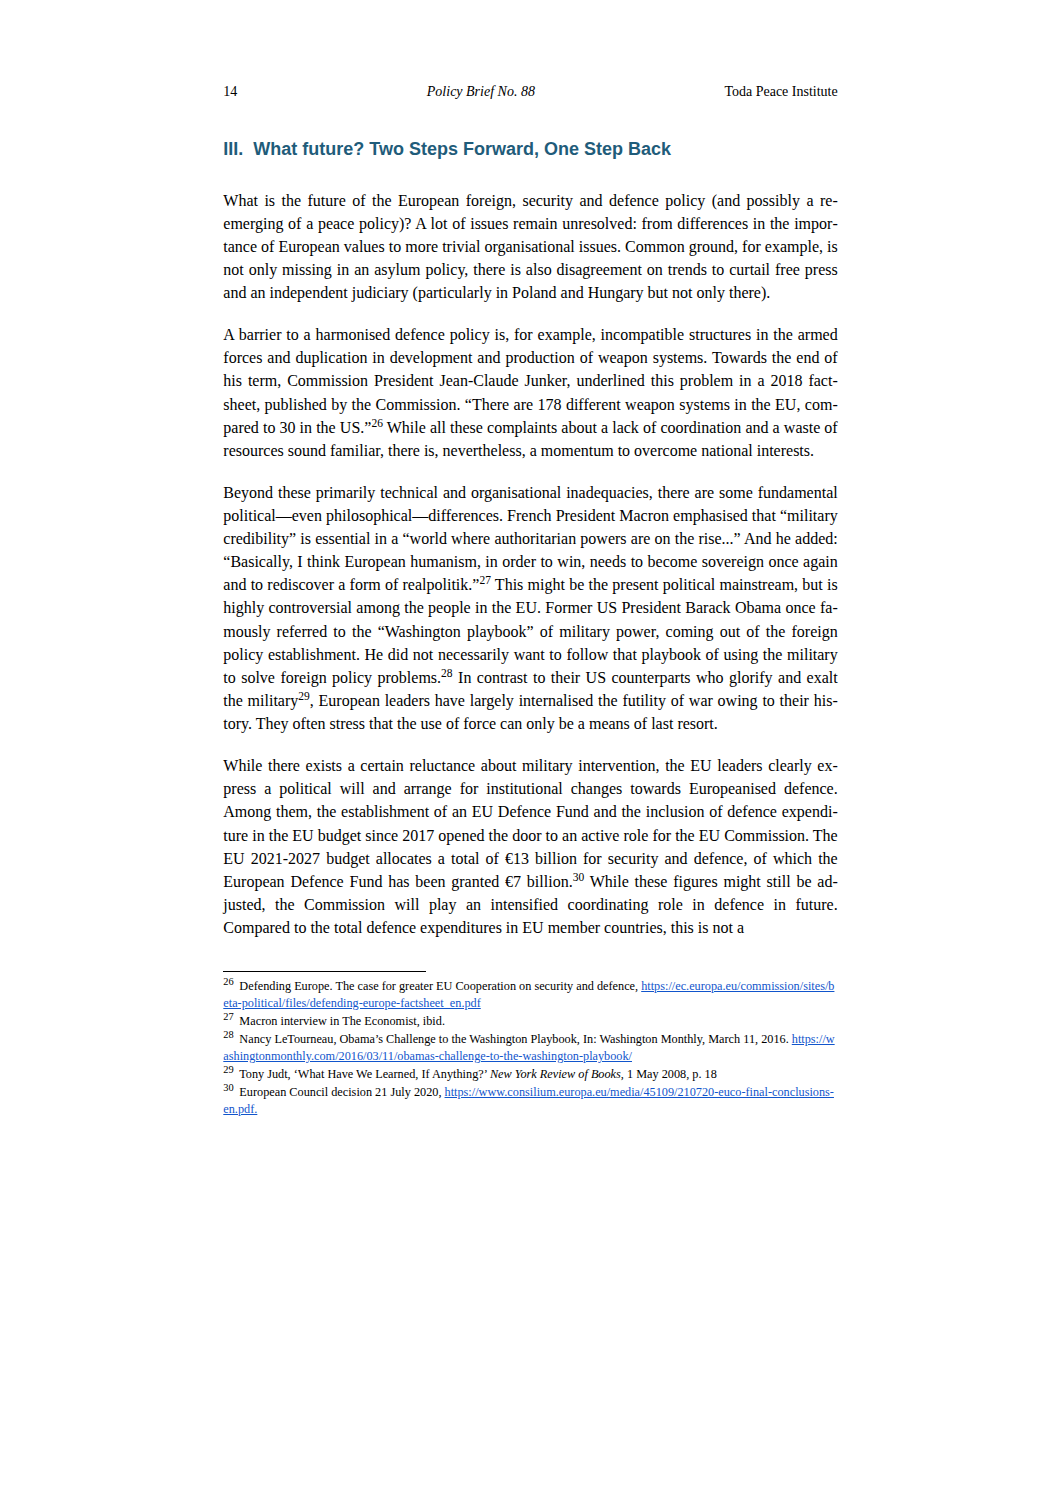14 Policy Brief No. 88 Toda Peace Institute
III. What future? Two Steps Forward, One Step Back
What is the future of the European foreign, security and defence policy (and possibly a re-emerging of a peace policy)? A lot of issues remain unresolved: from differences in the importance of European values to more trivial organisational issues. Common ground, for example, is not only missing in an asylum policy, there is also disagreement on trends to curtail free press and an independent judiciary (particularly in Poland and Hungary but not only there).
A barrier to a harmonised defence policy is, for example, incompatible structures in the armed forces and duplication in development and production of weapon systems. Towards the end of his term, Commission President Jean-Claude Junker, underlined this problem in a 2018 factsheet, published by the Commission. “There are 178 different weapon systems in the EU, compared to 30 in the US.”26 While all these complaints about a lack of coordination and a waste of resources sound familiar, there is, nevertheless, a momentum to overcome national interests.
Beyond these primarily technical and organisational inadequacies, there are some fundamental political—even philosophical—differences. French President Macron emphasised that “military credibility” is essential in a “world where authoritarian powers are on the rise...” And he added: “Basically, I think European humanism, in order to win, needs to become sovereign once again and to rediscover a form of realpolitik.”27 This might be the present political mainstream, but is highly controversial among the people in the EU. Former US President Barack Obama once famously referred to the “Washington playbook” of military power, coming out of the foreign policy establishment. He did not necessarily want to follow that playbook of using the military to solve foreign policy problems.28 In contrast to their US counterparts who glorify and exalt the military29, European leaders have largely internalised the futility of war owing to their history. They often stress that the use of force can only be a means of last resort.
While there exists a certain reluctance about military intervention, the EU leaders clearly express a political will and arrange for institutional changes towards Europeanised defence. Among them, the establishment of an EU Defence Fund and the inclusion of defence expenditure in the EU budget since 2017 opened the door to an active role for the EU Commission. The EU 2021-2027 budget allocates a total of €13 billion for security and defence, of which the European Defence Fund has been granted €7 billion.30 While these figures might still be adjusted, the Commission will play an intensified coordinating role in defence in future. Compared to the total defence expenditures in EU member countries, this is not a
26 Defending Europe. The case for greater EU Cooperation on security and defence, https://ec.europa.eu/commission/sites/beta-political/files/defending-europe-factsheet_en.pdf
27 Macron interview in The Economist, ibid.
28 Nancy LeTourneau, Obama’s Challenge to the Washington Playbook, In: Washington Monthly, March 11, 2016. https://washingtonmonthly.com/2016/03/11/obamas-challenge-to-the-washington-playbook/
29 Tony Judt, ‘What Have We Learned, If Anything?’ New York Review of Books, 1 May 2008, p. 18
30 European Council decision 21 July 2020, https://www.consilium.europa.eu/media/45109/210720-euco-final-conclusions-en.pdf.